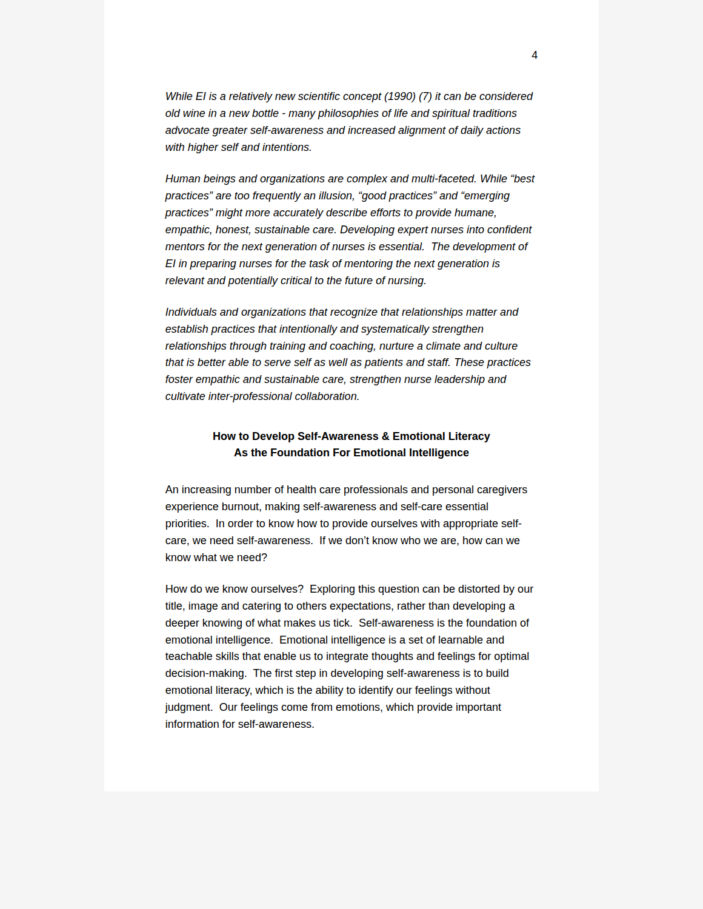4
While EI is a relatively new scientific concept (1990) (7) it can be considered old wine in a new bottle - many philosophies of life and spiritual traditions advocate greater self-awareness and increased alignment of daily actions with higher self and intentions.
Human beings and organizations are complex and multi-faceted. While “best practices” are too frequently an illusion, “good practices” and “emerging practices” might more accurately describe efforts to provide humane, empathic, honest, sustainable care. Developing expert nurses into confident mentors for the next generation of nurses is essential. The development of EI in preparing nurses for the task of mentoring the next generation is relevant and potentially critical to the future of nursing.
Individuals and organizations that recognize that relationships matter and establish practices that intentionally and systematically strengthen relationships through training and coaching, nurture a climate and culture that is better able to serve self as well as patients and staff. These practices foster empathic and sustainable care, strengthen nurse leadership and cultivate inter-professional collaboration.
How to Develop Self-Awareness & Emotional Literacy As the Foundation For Emotional Intelligence
An increasing number of health care professionals and personal caregivers experience burnout, making self-awareness and self-care essential priorities. In order to know how to provide ourselves with appropriate self-care, we need self-awareness. If we don’t know who we are, how can we know what we need?
How do we know ourselves? Exploring this question can be distorted by our title, image and catering to others expectations, rather than developing a deeper knowing of what makes us tick. Self-awareness is the foundation of emotional intelligence. Emotional intelligence is a set of learnable and teachable skills that enable us to integrate thoughts and feelings for optimal decision-making. The first step in developing self-awareness is to build emotional literacy, which is the ability to identify our feelings without judgment. Our feelings come from emotions, which provide important information for self-awareness.